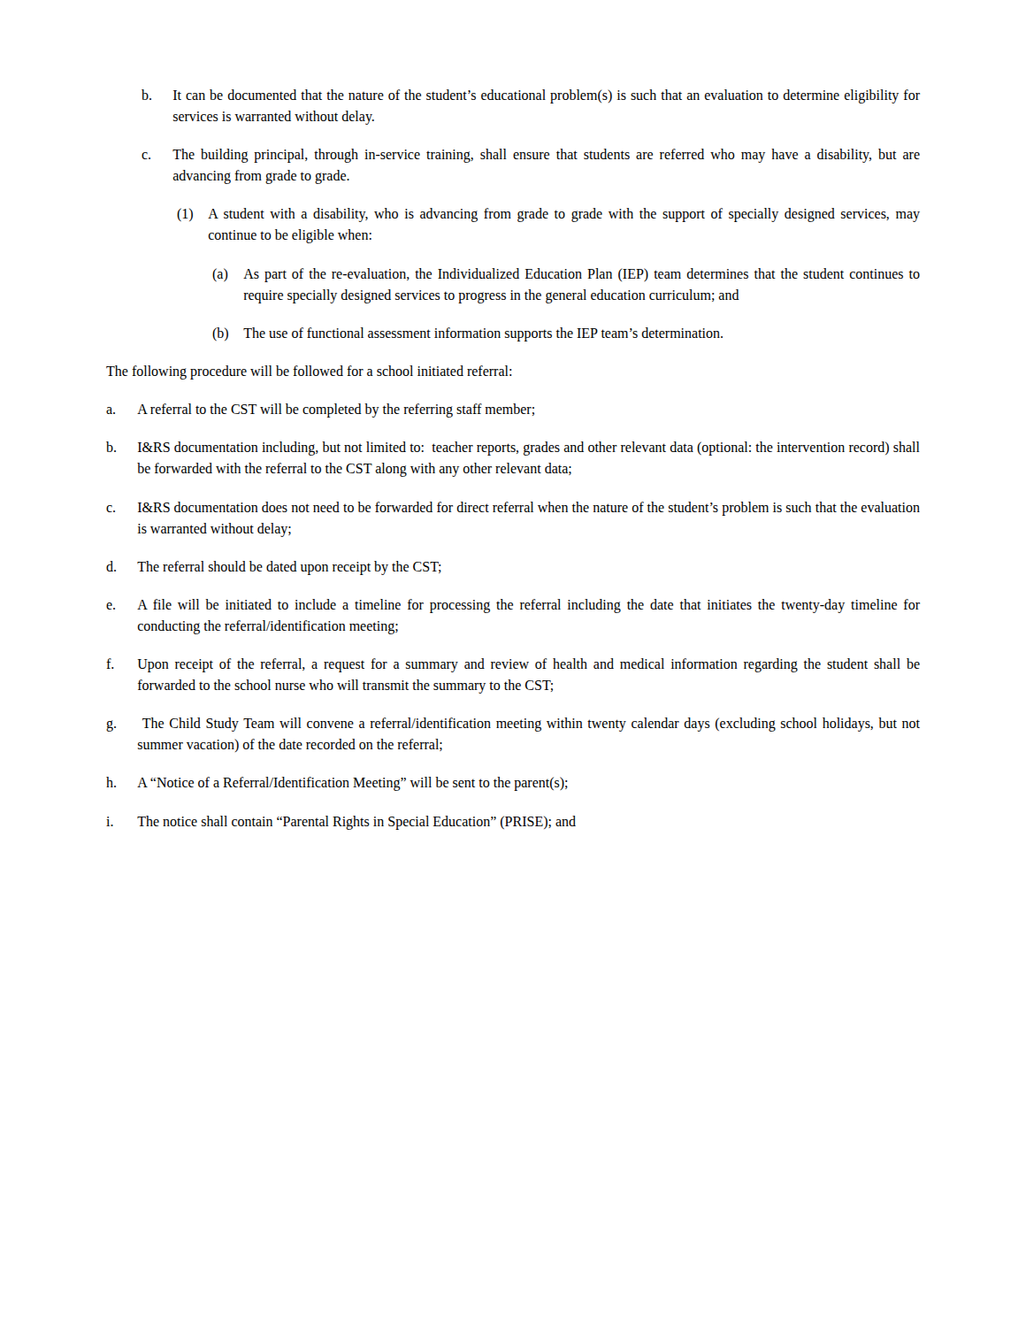b.
It can be documented that the nature of the student’s educational problem(s) is such that an evaluation to determine eligibility for services is warranted without delay.
c.
The building principal, through in-service training, shall ensure that students are referred who may have a disability, but are advancing from grade to grade.
(1)
A student with a disability, who is advancing from grade to grade with the support of specially designed services, may continue to be eligible when:
(a)
As part of the re-evaluation, the Individualized Education Plan (IEP) team determines that the student continues to require specially designed services to progress in the general education curriculum; and
(b)
The use of functional assessment information supports the IEP team’s determination.
The following procedure will be followed for a school initiated referral:
a.
A referral to the CST will be completed by the referring staff member;
b.
I&RS documentation including, but not limited to: teacher reports, grades and other relevant data (optional: the intervention record) shall be forwarded with the referral to the CST along with any other relevant data;
c.
I&RS documentation does not need to be forwarded for direct referral when the nature of the student’s problem is such that the evaluation is warranted without delay;
d.
The referral should be dated upon receipt by the CST;
e.
A file will be initiated to include a timeline for processing the referral including the date that initiates the twenty-day timeline for conducting the referral/identification meeting;
f.
Upon receipt of the referral, a request for a summary and review of health and medical information regarding the student shall be forwarded to the school nurse who will transmit the summary to the CST;
g.
The Child Study Team will convene a referral/identification meeting within twenty calendar days (excluding school holidays, but not summer vacation) of the date recorded on the referral;
h.
A “Notice of a Referral/Identification Meeting” will be sent to the parent(s);
i.
The notice shall contain “Parental Rights in Special Education” (PRISE); and